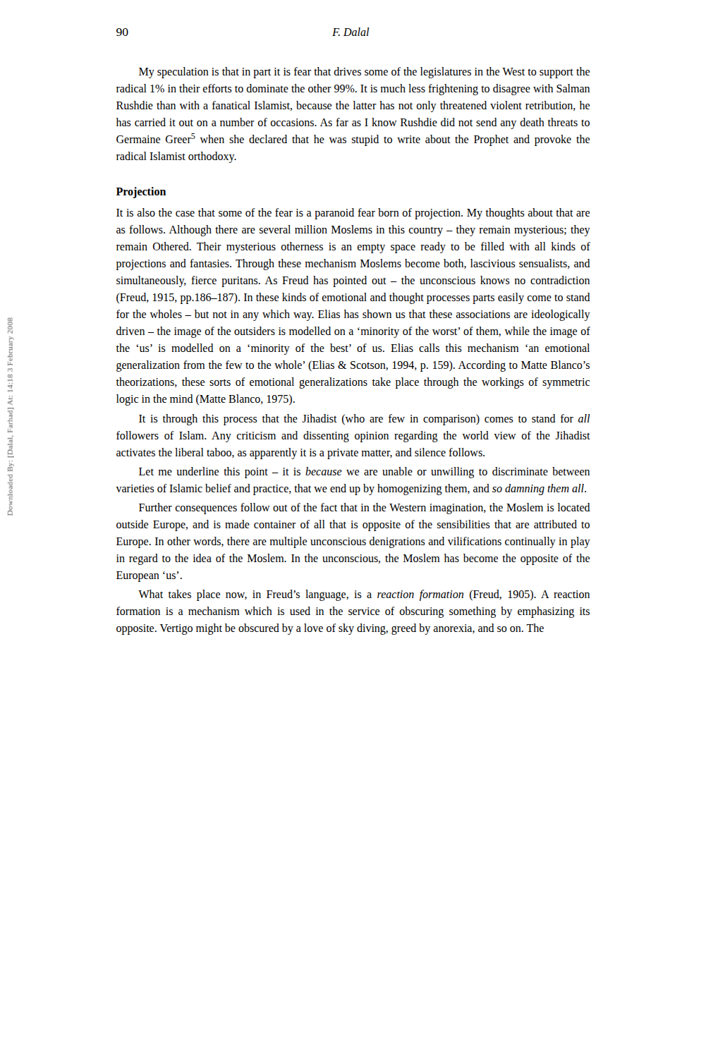Downloaded By: [Dalal, Farhad] At: 14:18 3 February 2008
90 F. Dalal
My speculation is that in part it is fear that drives some of the legislatures in the West to support the radical 1% in their efforts to dominate the other 99%. It is much less frightening to disagree with Salman Rushdie than with a fanatical Islamist, because the latter has not only threatened violent retribution, he has carried it out on a number of occasions. As far as I know Rushdie did not send any death threats to Germaine Greer5 when she declared that he was stupid to write about the Prophet and provoke the radical Islamist orthodoxy.
Projection
It is also the case that some of the fear is a paranoid fear born of projection. My thoughts about that are as follows. Although there are several million Moslems in this country – they remain mysterious; they remain Othered. Their mysterious otherness is an empty space ready to be filled with all kinds of projections and fantasies. Through these mechanism Moslems become both, lascivious sensualists, and simultaneously, fierce puritans. As Freud has pointed out – the unconscious knows no contradiction (Freud, 1915, pp.186–187). In these kinds of emotional and thought processes parts easily come to stand for the wholes – but not in any which way. Elias has shown us that these associations are ideologically driven – the image of the outsiders is modelled on a ‘minority of the worst’ of them, while the image of the ‘us’ is modelled on a ‘minority of the best’ of us. Elias calls this mechanism ‘an emotional generalization from the few to the whole’ (Elias & Scotson, 1994, p. 159). According to Matte Blanco’s theorizations, these sorts of emotional generalizations take place through the workings of symmetric logic in the mind (Matte Blanco, 1975).
It is through this process that the Jihadist (who are few in comparison) comes to stand for all followers of Islam. Any criticism and dissenting opinion regarding the world view of the Jihadist activates the liberal taboo, as apparently it is a private matter, and silence follows.
Let me underline this point – it is because we are unable or unwilling to discriminate between varieties of Islamic belief and practice, that we end up by homogenizing them, and so damning them all.
Further consequences follow out of the fact that in the Western imagination, the Moslem is located outside Europe, and is made container of all that is opposite of the sensibilities that are attributed to Europe. In other words, there are multiple unconscious denigrations and vilifications continually in play in regard to the idea of the Moslem. In the unconscious, the Moslem has become the opposite of the European ‘us’.
What takes place now, in Freud’s language, is a reaction formation (Freud, 1905). A reaction formation is a mechanism which is used in the service of obscuring something by emphasizing its opposite. Vertigo might be obscured by a love of sky diving, greed by anorexia, and so on. The